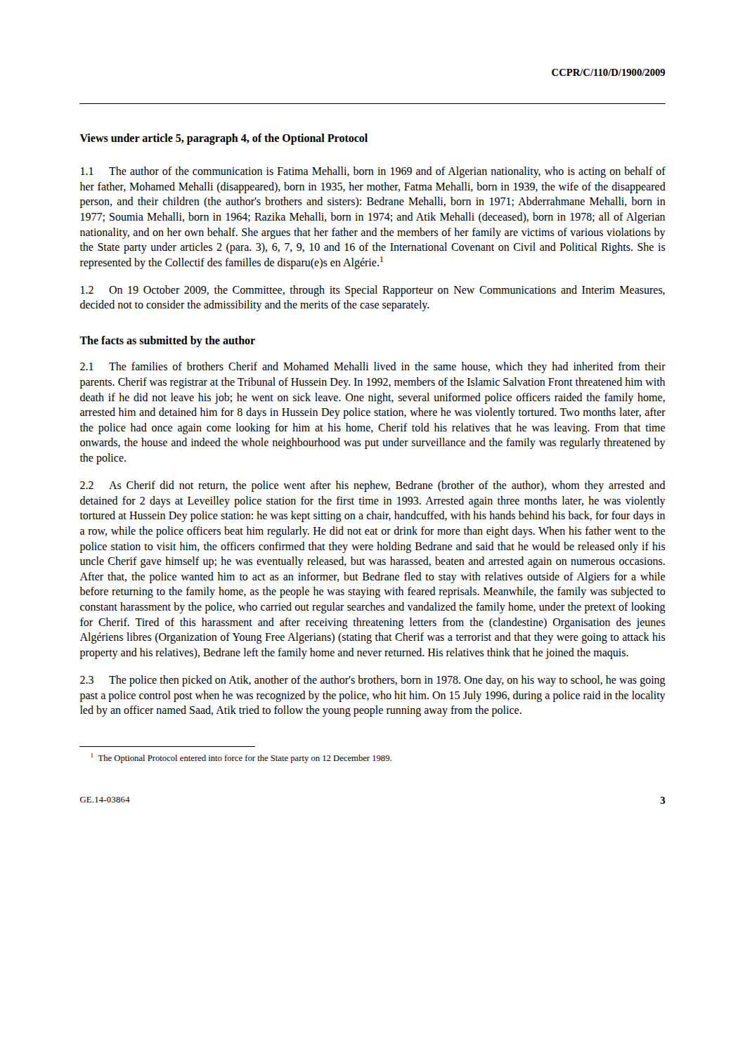CCPR/C/110/D/1900/2009
Views under article 5, paragraph 4, of the Optional Protocol
1.1 The author of the communication is Fatima Mehalli, born in 1969 and of Algerian nationality, who is acting on behalf of her father, Mohamed Mehalli (disappeared), born in 1935, her mother, Fatma Mehalli, born in 1939, the wife of the disappeared person, and their children (the author's brothers and sisters): Bedrane Mehalli, born in 1971; Abderrahmane Mehalli, born in 1977; Soumia Mehalli, born in 1964; Razika Mehalli, born in 1974; and Atik Mehalli (deceased), born in 1978; all of Algerian nationality, and on her own behalf. She argues that her father and the members of her family are victims of various violations by the State party under articles 2 (para. 3), 6, 7, 9, 10 and 16 of the International Covenant on Civil and Political Rights. She is represented by the Collectif des familles de disparu(e)s en Algérie.1
1.2 On 19 October 2009, the Committee, through its Special Rapporteur on New Communications and Interim Measures, decided not to consider the admissibility and the merits of the case separately.
The facts as submitted by the author
2.1 The families of brothers Cherif and Mohamed Mehalli lived in the same house, which they had inherited from their parents. Cherif was registrar at the Tribunal of Hussein Dey. In 1992, members of the Islamic Salvation Front threatened him with death if he did not leave his job; he went on sick leave. One night, several uniformed police officers raided the family home, arrested him and detained him for 8 days in Hussein Dey police station, where he was violently tortured. Two months later, after the police had once again come looking for him at his home, Cherif told his relatives that he was leaving. From that time onwards, the house and indeed the whole neighbourhood was put under surveillance and the family was regularly threatened by the police.
2.2 As Cherif did not return, the police went after his nephew, Bedrane (brother of the author), whom they arrested and detained for 2 days at Leveilley police station for the first time in 1993. Arrested again three months later, he was violently tortured at Hussein Dey police station: he was kept sitting on a chair, handcuffed, with his hands behind his back, for four days in a row, while the police officers beat him regularly. He did not eat or drink for more than eight days. When his father went to the police station to visit him, the officers confirmed that they were holding Bedrane and said that he would be released only if his uncle Cherif gave himself up; he was eventually released, but was harassed, beaten and arrested again on numerous occasions. After that, the police wanted him to act as an informer, but Bedrane fled to stay with relatives outside of Algiers for a while before returning to the family home, as the people he was staying with feared reprisals. Meanwhile, the family was subjected to constant harassment by the police, who carried out regular searches and vandalized the family home, under the pretext of looking for Cherif. Tired of this harassment and after receiving threatening letters from the (clandestine) Organisation des jeunes Algériens libres (Organization of Young Free Algerians) (stating that Cherif was a terrorist and that they were going to attack his property and his relatives), Bedrane left the family home and never returned. His relatives think that he joined the maquis.
2.3 The police then picked on Atik, another of the author's brothers, born in 1978. One day, on his way to school, he was going past a police control post when he was recognized by the police, who hit him. On 15 July 1996, during a police raid in the locality led by an officer named Saad, Atik tried to follow the young people running away from the police.
1 The Optional Protocol entered into force for the State party on 12 December 1989.
GE.14-03864 3